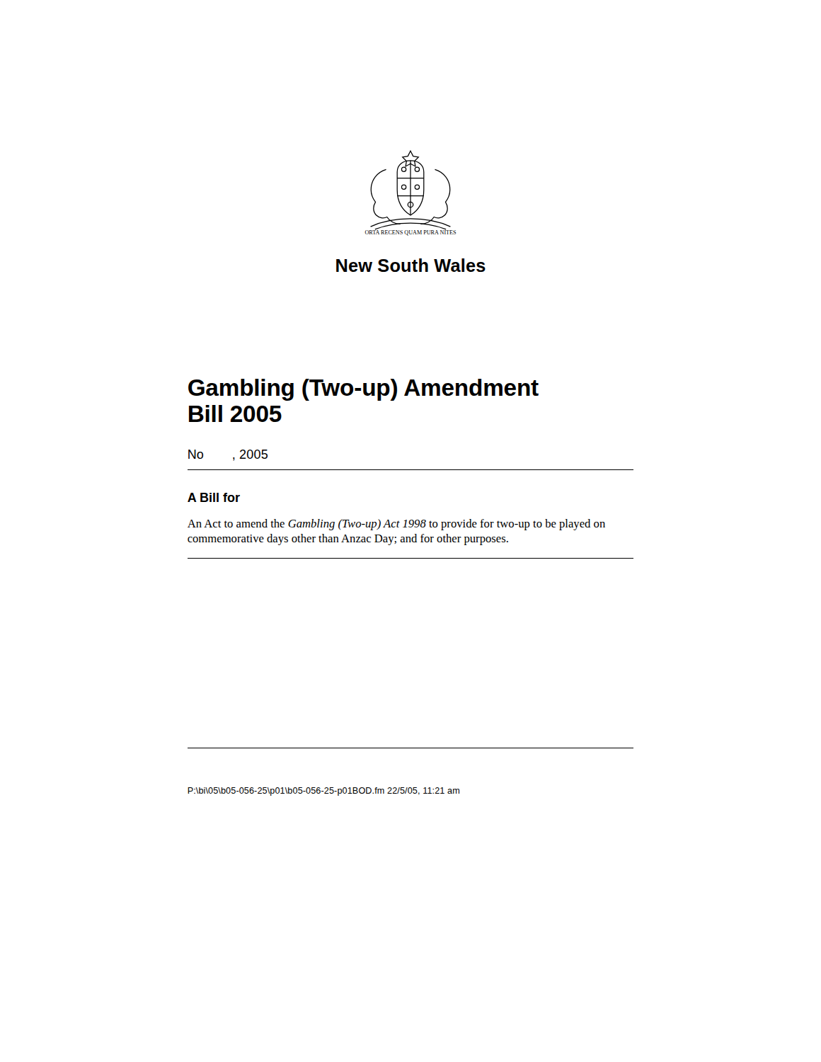New South Wales
Gambling (Two-up) Amendment
Bill 2005
No, 2005
A Bill for
An Act to amend the Gambling (Two-up) Act 1998 to provide for two-up to be played on commemorative days other than Anzac Day; and for other purposes.
P:\bi\05\b05-056-25\p01\b05-056-25-p01BOD.fm 22/5/05, 11:21 am